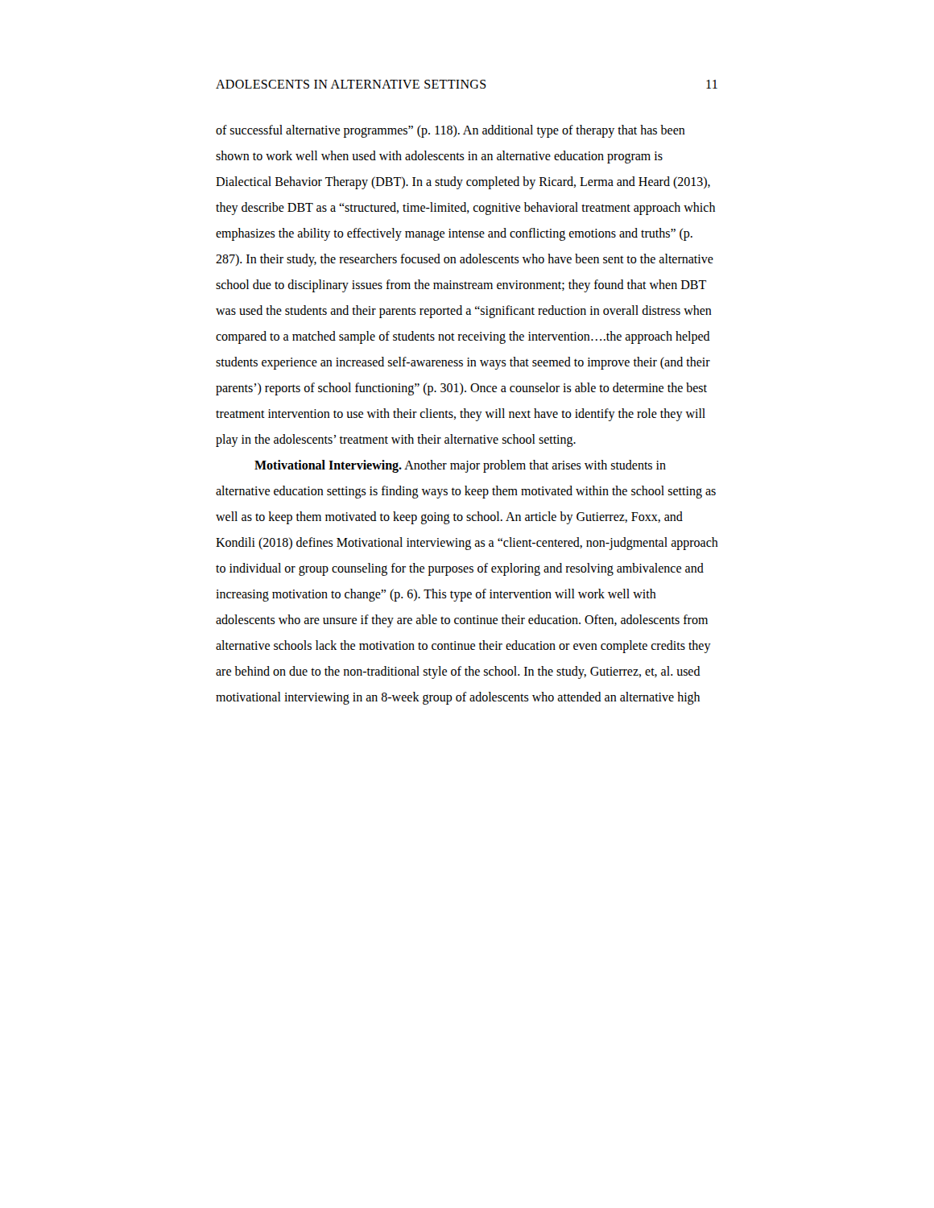Adolescents in Alternative Settings 11
of successful alternative programmes” (p. 118). An additional type of therapy that has been shown to work well when used with adolescents in an alternative education program is Dialectical Behavior Therapy (DBT). In a study completed by Ricard, Lerma and Heard (2013), they describe DBT as a “structured, time-limited, cognitive behavioral treatment approach which emphasizes the ability to effectively manage intense and conflicting emotions and truths” (p. 287). In their study, the researchers focused on adolescents who have been sent to the alternative school due to disciplinary issues from the mainstream environment; they found that when DBT was used the students and their parents reported a “significant reduction in overall distress when compared to a matched sample of students not receiving the intervention….the approach helped students experience an increased self-awareness in ways that seemed to improve their (and their parents’) reports of school functioning” (p. 301). Once a counselor is able to determine the best treatment intervention to use with their clients, they will next have to identify the role they will play in the adolescents’ treatment with their alternative school setting.
Motivational Interviewing. Another major problem that arises with students in alternative education settings is finding ways to keep them motivated within the school setting as well as to keep them motivated to keep going to school. An article by Gutierrez, Foxx, and Kondili (2018) defines Motivational interviewing as a “client-centered, non-judgmental approach to individual or group counseling for the purposes of exploring and resolving ambivalence and increasing motivation to change” (p. 6). This type of intervention will work well with adolescents who are unsure if they are able to continue their education. Often, adolescents from alternative schools lack the motivation to continue their education or even complete credits they are behind on due to the non-traditional style of the school. In the study, Gutierrez, et, al. used motivational interviewing in an 8-week group of adolescents who attended an alternative high